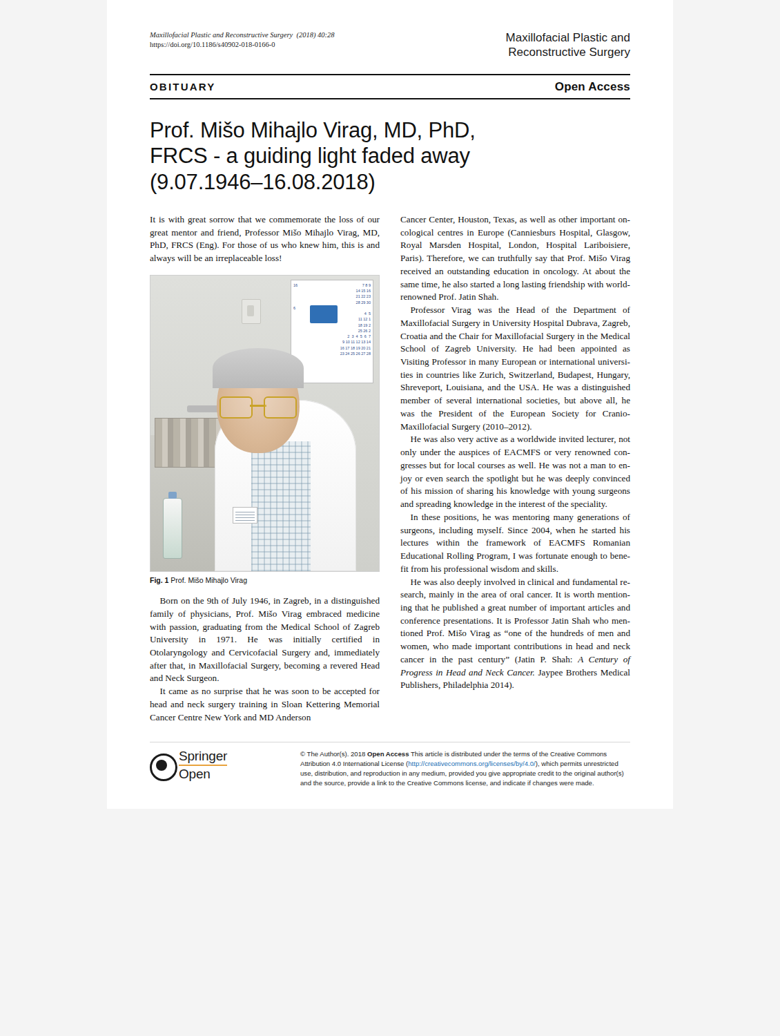Maxillofacial Plastic and Reconstructive Surgery (2018) 40:28
https://doi.org/10.1186/s40902-018-0166-0
Maxillofacial Plastic and
Reconstructive Surgery
OBITUARY
Open Access
Prof. Mišo Mihajlo Virag, MD, PhD,
FRCS - a guiding light faded away
(9.07.1946–16.08.2018)
It is with great sorrow that we commemorate the loss of our great mentor and friend, Professor Mišo Mihajlo Virag, MD, PhD, FRCS (Eng). For those of us who knew him, this is and always will be an irreplaceable loss!
167 8 9
14 15 16
21 22 23
28 29 30
6
4 5
11 12 1
18 19 2
25 26 2
2 3 4 5 6 7
9 10 11 12 13 14
16 17 18 19 20 21
23 24 25 26 27 28
Fig. 1 Prof. Mišo Mihajlo Virag
Born on the 9th of July 1946, in Zagreb, in a distinguished family of physicians, Prof. Mišo Virag embraced medicine with passion, graduating from the Medical School of Zagreb University in 1971. He was initially certified in Otolaryngology and Cervicofacial Surgery and, immediately after that, in Maxillofacial Surgery, becoming a revered Head and Neck Surgeon.
It came as no surprise that he was soon to be accepted for head and neck surgery training in Sloan Kettering Memorial Cancer Centre New York and MD Anderson
Cancer Center, Houston, Texas, as well as other important oncological centres in Europe (Canniesburs Hospital, Glasgow, Royal Marsden Hospital, London, Hospital Lariboisiere, Paris). Therefore, we can truthfully say that Prof. Mišo Virag received an outstanding education in oncology. At about the same time, he also started a long lasting friendship with world-renowned Prof. Jatin Shah.
Professor Virag was the Head of the Department of Maxillofacial Surgery in University Hospital Dubrava, Zagreb, Croatia and the Chair for Maxillofacial Surgery in the Medical School of Zagreb University. He had been appointed as Visiting Professor in many European or international universities in countries like Zurich, Switzerland, Budapest, Hungary, Shreveport, Louisiana, and the USA. He was a distinguished member of several international societies, but above all, he was the President of the European Society for Cranio-Maxillofacial Surgery (2010–2012).
He was also very active as a worldwide invited lecturer, not only under the auspices of EACMFS or very renowned congresses but for local courses as well. He was not a man to enjoy or even search the spotlight but he was deeply convinced of his mission of sharing his knowledge with young surgeons and spreading knowledge in the interest of the speciality.
In these positions, he was mentoring many generations of surgeons, including myself. Since 2004, when he started his lectures within the framework of EACMFS Romanian Educational Rolling Program, I was fortunate enough to benefit from his professional wisdom and skills.
He was also deeply involved in clinical and fundamental research, mainly in the area of oral cancer. It is worth mentioning that he published a great number of important articles and conference presentations. It is Professor Jatin Shah who mentioned Prof. Mišo Virag as “one of the hundreds of men and women, who made important contributions in head and neck cancer in the past century” (Jatin P. Shah: A Century of Progress in Head and Neck Cancer. Jaypee Brothers Medical Publishers, Philadelphia 2014).
Springer
Open
© The Author(s). 2018 Open Access This article is distributed under the terms of the Creative Commons Attribution 4.0 International License (http://creativecommons.org/licenses/by/4.0/), which permits unrestricted use, distribution, and reproduction in any medium, provided you give appropriate credit to the original author(s) and the source, provide a link to the Creative Commons license, and indicate if changes were made.